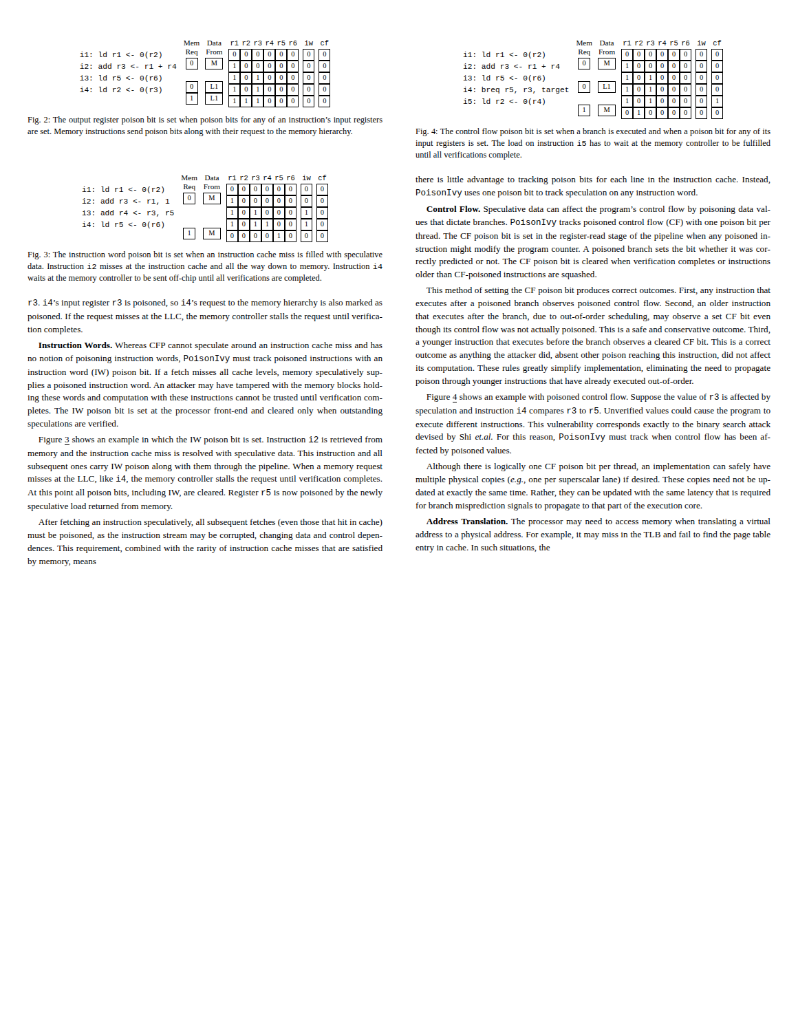i1: ld r1 <- 0(r2) i2: add r3 <- r1 + r4 i3: ld r5 <- 0(r6) i4: ld r2 <- 0(r3)
Mem Req
0
0
1
Data From
M
L1
L1
r1
r2
r3
r4
r5
r6
iw
cf
0
0
0
0
0
0
0
0
1
0
0
0
0
0
0
0
1
0
1
0
0
0
0
0
1
0
1
0
0
0
0
0
1
1
1
0
0
0
0
0
Fig. 2: The output register poison bit is set when poison bits for any of an instruction’s input registers are set. Memory instructions send poison bits along with their request to the memory hierarchy.
i1: ld r1 <- 0(r2) i2: add r3 <- r1 + r4 i3: ld r5 <- 0(r6) i4: breq r5, r3, target i5: ld r2 <- 0(r4)
Mem Req
0
0
1
Data From
M
L1
M
r1
r2
r3
r4
r5
r6
iw
cf
0
0
0
0
0
0
0
0
1
0
0
0
0
0
0
0
1
0
1
0
0
0
0
0
1
0
1
0
0
0
0
0
1
0
1
0
0
0
0
1
0
1
0
0
0
0
0
0
Fig. 4: The control flow poison bit is set when a branch is executed and when a poison bit for any of its input registers is set. The load on instruction i5 has to wait at the memory controller to be fulfilled until all verifications complete.
i1: ld r1 <- 0(r2) i2: add r3 <- r1, 1 i3: add r4 <- r3, r5 i4: ld r5 <- 0(r6)
Mem Req
0
1
Data From
M
M
r1
r2
r3
r4
r5
r6
iw
cf
0
0
0
0
0
0
0
0
1
0
0
0
0
0
0
0
1
0
1
0
0
0
1
0
1
0
1
1
0
0
1
0
0
0
0
0
1
0
0
0
Fig. 3: The instruction word poison bit is set when an instruction cache miss is filled with speculative data. Instruction i2 misses at the instruction cache and all the way down to memory. Instruction i4 waits at the memory controller to be sent off-chip until all verifications are completed.
r3. i4’s input register r3 is poisoned, so i4’s request to the memory hierarchy is also marked as poisoned. If the request misses at the LLC, the memory controller stalls the request until verification completes.
Instruction Words. Whereas CFP cannot speculate around an instruction cache miss and has no notion of poisoning instruction words, PoisonIvy must track poisoned instructions with an instruction word (IW) poison bit. If a fetch misses all cache levels, memory speculatively supplies a poisoned instruction word. An attacker may have tampered with the memory blocks holding these words and computation with these instructions cannot be trusted until verification completes. The IW poison bit is set at the processor front-end and cleared only when outstanding speculations are verified.
Figure 3 shows an example in which the IW poison bit is set. Instruction i2 is retrieved from memory and the instruction cache miss is resolved with speculative data. This instruction and all subsequent ones carry IW poison along with them through the pipeline. When a memory request misses at the LLC, like i4, the memory controller stalls the request until verification completes. At this point all poison bits, including IW, are cleared. Register r5 is now poisoned by the newly speculative load returned from memory.
After fetching an instruction speculatively, all subsequent fetches (even those that hit in cache) must be poisoned, as the instruction stream may be corrupted, changing data and control dependences. This requirement, combined with the rarity of instruction cache misses that are satisfied by memory, means
there is little advantage to tracking poison bits for each line in the instruction cache. Instead, PoisonIvy uses one poison bit to track speculation on any instruction word.
Control Flow. Speculative data can affect the program’s control flow by poisoning data values that dictate branches. PoisonIvy tracks poisoned control flow (CF) with one poison bit per thread. The CF poison bit is set in the register-read stage of the pipeline when any poisoned instruction might modify the program counter. A poisoned branch sets the bit whether it was correctly predicted or not. The CF poison bit is cleared when verification completes or instructions older than CF-poisoned instructions are squashed.
This method of setting the CF poison bit produces correct outcomes. First, any instruction that executes after a poisoned branch observes poisoned control flow. Second, an older instruction that executes after the branch, due to out-of-order scheduling, may observe a set CF bit even though its control flow was not actually poisoned. This is a safe and conservative outcome. Third, a younger instruction that executes before the branch observes a cleared CF bit. This is a correct outcome as anything the attacker did, absent other poison reaching this instruction, did not affect its computation. These rules greatly simplify implementation, eliminating the need to propagate poison through younger instructions that have already executed out-of-order.
Figure 4 shows an example with poisoned control flow. Suppose the value of r3 is affected by speculation and instruction i4 compares r3 to r5. Unverified values could cause the program to execute different instructions. This vulnerability corresponds exactly to the binary search attack devised by Shi et.al. For this reason, PoisonIvy must track when control flow has been affected by poisoned values.
Although there is logically one CF poison bit per thread, an implementation can safely have multiple physical copies (e.g., one per superscalar lane) if desired. These copies need not be updated at exactly the same time. Rather, they can be updated with the same latency that is required for branch misprediction signals to propagate to that part of the execution core.
Address Translation. The processor may need to access memory when translating a virtual address to a physical address. For example, it may miss in the TLB and fail to find the page table entry in cache. In such situations, the